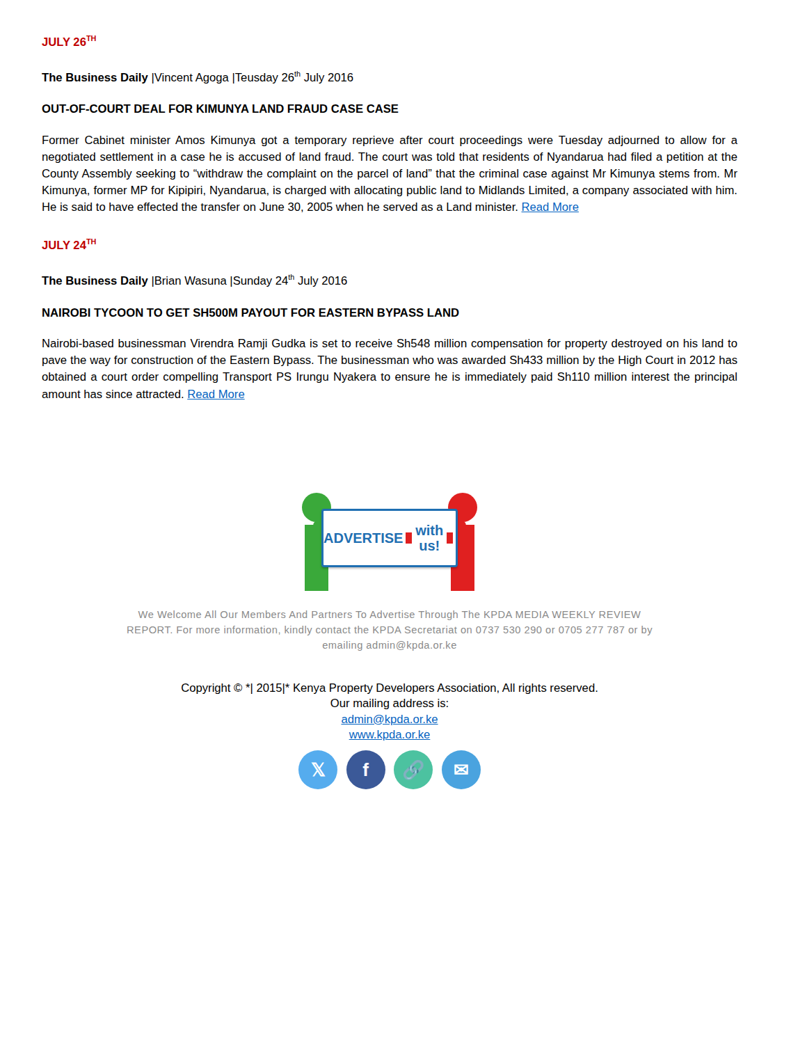JULY 26TH
The Business Daily |Vincent Agoga |Teusday 26th July 2016
OUT-OF-COURT DEAL FOR KIMUNYA LAND FRAUD CASE CASE
Former Cabinet minister Amos Kimunya got a temporary reprieve after court proceedings were Tuesday adjourned to allow for a negotiated settlement in a case he is accused of land fraud. The court was told that residents of Nyandarua had filed a petition at the County Assembly seeking to “withdraw the complaint on the parcel of land” that the criminal case against Mr Kimunya stems from. Mr Kimunya, former MP for Kipipiri, Nyandarua, is charged with allocating public land to Midlands Limited, a company associated with him. He is said to have effected the transfer on June 30, 2005 when he served as a Land minister. Read More
JULY 24TH
The Business Daily |Brian Wasuna |Sunday 24th July 2016
NAIROBI TYCOON TO GET SH500M PAYOUT FOR EASTERN BYPASS LAND
Nairobi-based businessman Virendra Ramji Gudka is set to receive Sh548 million compensation for property destroyed on his land to pave the way for construction of the Eastern Bypass. The businessman who was awarded Sh433 million by the High Court in 2012 has obtained a court order compelling Transport PS Irungu Nyakera to ensure he is immediately paid Sh110 million interest the principal amount has since attracted. Read More
ADVERTISE
with us!
We Welcome All Our Members And Partners To Advertise Through The KPDA MEDIA WEEKLY REVIEW REPORT. For more information, kindly contact the KPDA Secretariat on 0737 530 290 or 0705 277 787 or by emailing admin@kpda.or.ke
Copyright © *| 2015|* Kenya Property Developers Association, All rights reserved.
Our mailing address is:
admin@kpda.or.ke
www.kpda.or.ke
𝕏 f 🔗 ✉